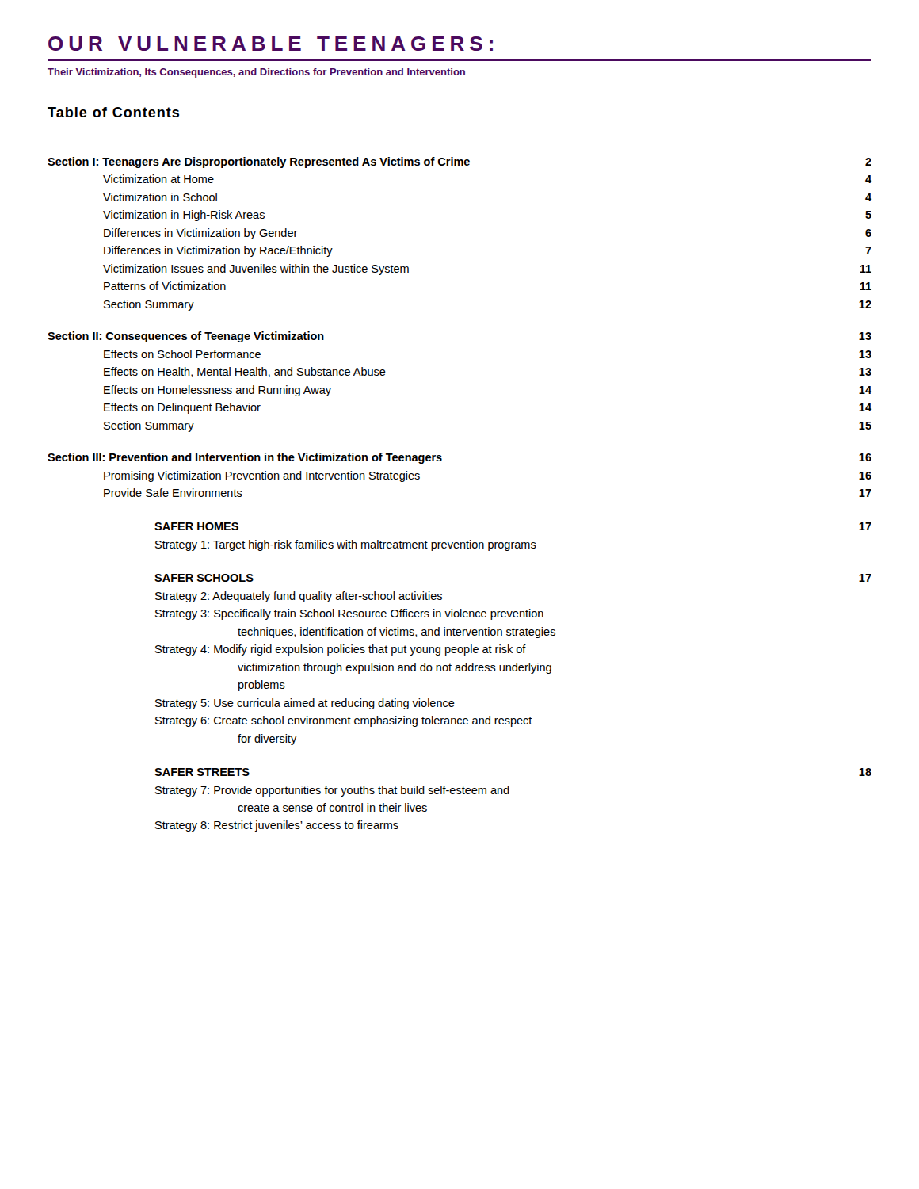OUR VULNERABLE TEENAGERS:
Their Victimization, Its Consequences, and Directions for Prevention and Intervention
Table of Contents
| Section I: Teenagers Are Disproportionately Represented As Victims of Crime | 2 |
| Victimization at Home | 4 |
| Victimization in School | 4 |
| Victimization in High-Risk Areas | 5 |
| Differences in Victimization by Gender | 6 |
| Differences in Victimization by Race/Ethnicity | 7 |
| Victimization Issues and Juveniles within the Justice System | 11 |
| Patterns of Victimization | 11 |
| Section Summary | 12 |
| Section II: Consequences of Teenage Victimization | 13 |
| Effects on School Performance | 13 |
| Effects on Health, Mental Health, and Substance Abuse | 13 |
| Effects on Homelessness and Running Away | 14 |
| Effects on Delinquent Behavior | 14 |
| Section Summary | 15 |
| Section III: Prevention and Intervention in the Victimization of Teenagers | 16 |
| Promising Victimization Prevention and Intervention Strategies | 16 |
| Provide Safe Environments | 17 |
| SAFER HOMES | 17 |
| Strategy 1: Target high-risk families with maltreatment prevention programs | |
| SAFER SCHOOLS | 17 |
| Strategy 2: Adequately fund quality after-school activities | |
| Strategy 3: Specifically train School Resource Officers in violence prevention techniques, identification of victims, and intervention strategies | |
| Strategy 4: Modify rigid expulsion policies that put young people at risk of victimization through expulsion and do not address underlying problems | |
| Strategy 5: Use curricula aimed at reducing dating violence | |
| Strategy 6: Create school environment emphasizing tolerance and respect for diversity | |
| SAFER STREETS | 18 |
| Strategy 7: Provide opportunities for youths that build self-esteem and create a sense of control in their lives | |
| Strategy 8: Restrict juveniles’ access to firearms | |